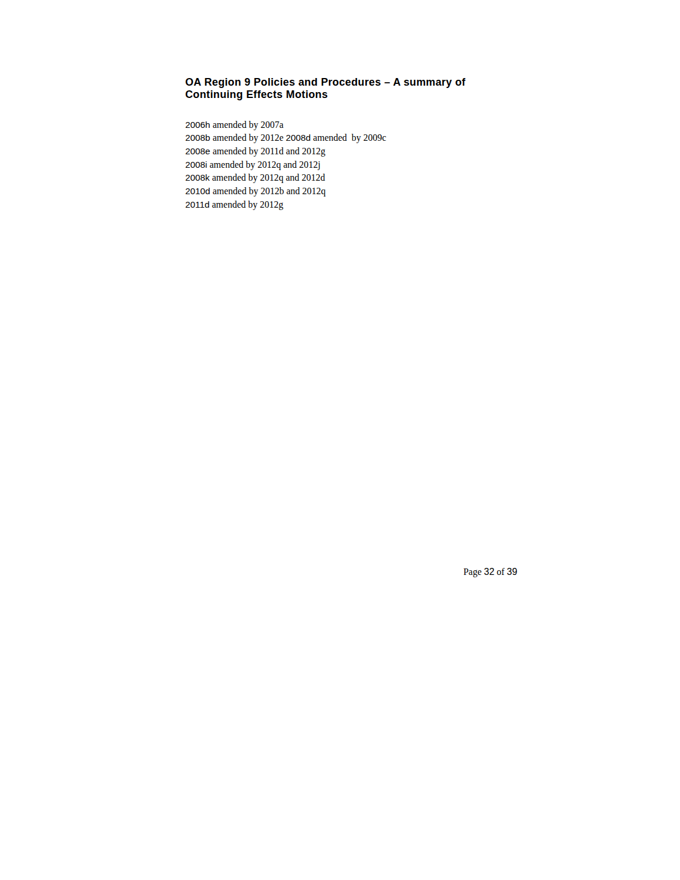OA Region 9 Policies and Procedures – A summary of Continuing Effects Motions
2006h amended by 2007a
2008b amended by 2012e 2008d amended by 2009c
2008e amended by 2011d and 2012g
2008i amended by 2012q and 2012j
2008k amended by 2012q and 2012d
2010d amended by 2012b and 2012q
2011d amended by 2012g
Page 32 of 39